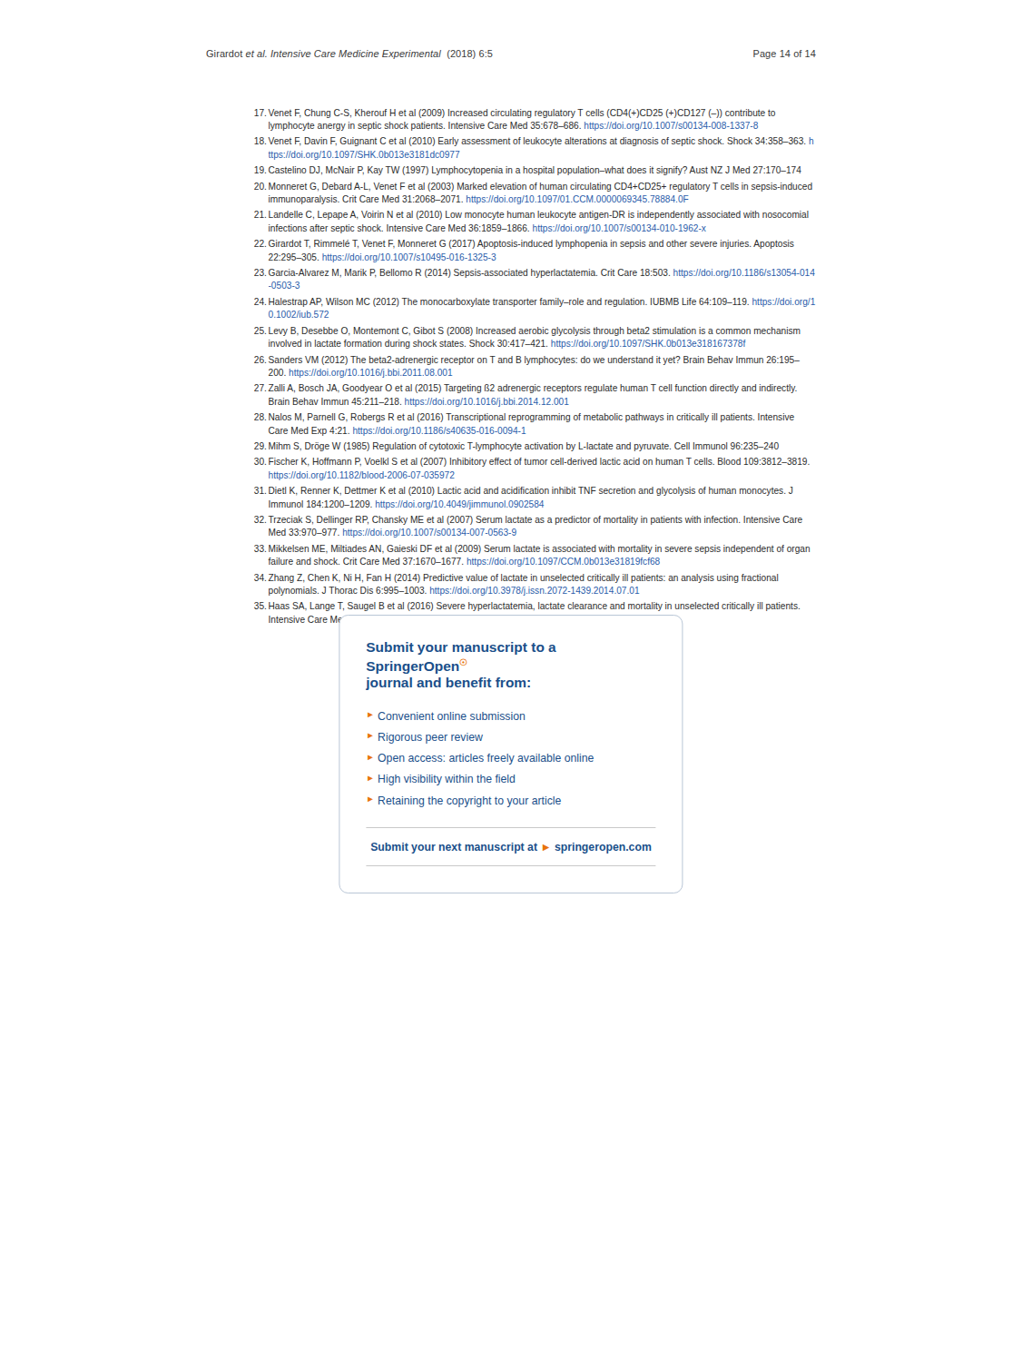Girardot et al. Intensive Care Medicine Experimental (2018) 6:5
Page 14 of 14
Venet F, Chung C-S, Kherouf H et al (2009) Increased circulating regulatory T cells (CD4(+)CD25 (+)CD127 (–)) contribute to lymphocyte anergy in septic shock patients. Intensive Care Med 35:678–686. https://doi.org/10.1007/s00134-008-1337-8
Venet F, Davin F, Guignant C et al (2010) Early assessment of leukocyte alterations at diagnosis of septic shock. Shock 34:358–363. https://doi.org/10.1097/SHK.0b013e3181dc0977
Castelino DJ, McNair P, Kay TW (1997) Lymphocytopenia in a hospital population–what does it signify? Aust NZ J Med 27:170–174
Monneret G, Debard A-L, Venet F et al (2003) Marked elevation of human circulating CD4+CD25+ regulatory T cells in sepsis-induced immunoparalysis. Crit Care Med 31:2068–2071. https://doi.org/10.1097/01.CCM.0000069345.78884.0F
Landelle C, Lepape A, Voirin N et al (2010) Low monocyte human leukocyte antigen-DR is independently associated with nosocomial infections after septic shock. Intensive Care Med 36:1859–1866. https://doi.org/10.1007/s00134-010-1962-x
Girardot T, Rimmelé T, Venet F, Monneret G (2017) Apoptosis-induced lymphopenia in sepsis and other severe injuries. Apoptosis 22:295–305. https://doi.org/10.1007/s10495-016-1325-3
Garcia-Alvarez M, Marik P, Bellomo R (2014) Sepsis-associated hyperlactatemia. Crit Care 18:503. https://doi.org/10.1186/s13054-014-0503-3
Halestrap AP, Wilson MC (2012) The monocarboxylate transporter family–role and regulation. IUBMB Life 64:109–119. https://doi.org/10.1002/iub.572
Levy B, Desebbe O, Montemont C, Gibot S (2008) Increased aerobic glycolysis through beta2 stimulation is a common mechanism involved in lactate formation during shock states. Shock 30:417–421. https://doi.org/10.1097/SHK.0b013e318167378f
Sanders VM (2012) The beta2-adrenergic receptor on T and B lymphocytes: do we understand it yet? Brain Behav Immun 26:195–200. https://doi.org/10.1016/j.bbi.2011.08.001
Zalli A, Bosch JA, Goodyear O et al (2015) Targeting ß2 adrenergic receptors regulate human T cell function directly and indirectly. Brain Behav Immun 45:211–218. https://doi.org/10.1016/j.bbi.2014.12.001
Nalos M, Parnell G, Robergs R et al (2016) Transcriptional reprogramming of metabolic pathways in critically ill patients. Intensive Care Med Exp 4:21. https://doi.org/10.1186/s40635-016-0094-1
Mihm S, Dröge W (1985) Regulation of cytotoxic T-lymphocyte activation by L-lactate and pyruvate. Cell Immunol 96:235–240
Fischer K, Hoffmann P, Voelkl S et al (2007) Inhibitory effect of tumor cell-derived lactic acid on human T cells. Blood 109:3812–3819. https://doi.org/10.1182/blood-2006-07-035972
Dietl K, Renner K, Dettmer K et al (2010) Lactic acid and acidification inhibit TNF secretion and glycolysis of human monocytes. J Immunol 184:1200–1209. https://doi.org/10.4049/jimmunol.0902584
Trzeciak S, Dellinger RP, Chansky ME et al (2007) Serum lactate as a predictor of mortality in patients with infection. Intensive Care Med 33:970–977. https://doi.org/10.1007/s00134-007-0563-9
Mikkelsen ME, Miltiades AN, Gaieski DF et al (2009) Serum lactate is associated with mortality in severe sepsis independent of organ failure and shock. Crit Care Med 37:1670–1677. https://doi.org/10.1097/CCM.0b013e31819fcf68
Zhang Z, Chen K, Ni H, Fan H (2014) Predictive value of lactate in unselected critically ill patients: an analysis using fractional polynomials. J Thorac Dis 6:995–1003. https://doi.org/10.3978/j.issn.2072-1439.2014.07.01
Haas SA, Lange T, Saugel B et al (2016) Severe hyperlactatemia, lactate clearance and mortality in unselected critically ill patients. Intensive Care Med 42:202–210. https://doi.org/10.1007/s00134-015-4127-0
Submit your manuscript to a SpringerOpen☉
journal and benefit from:
Convenient online submission
Rigorous peer review
Open access: articles freely available online
High visibility within the field
Retaining the copyright to your article
Submit your next manuscript at ► springeropen.com